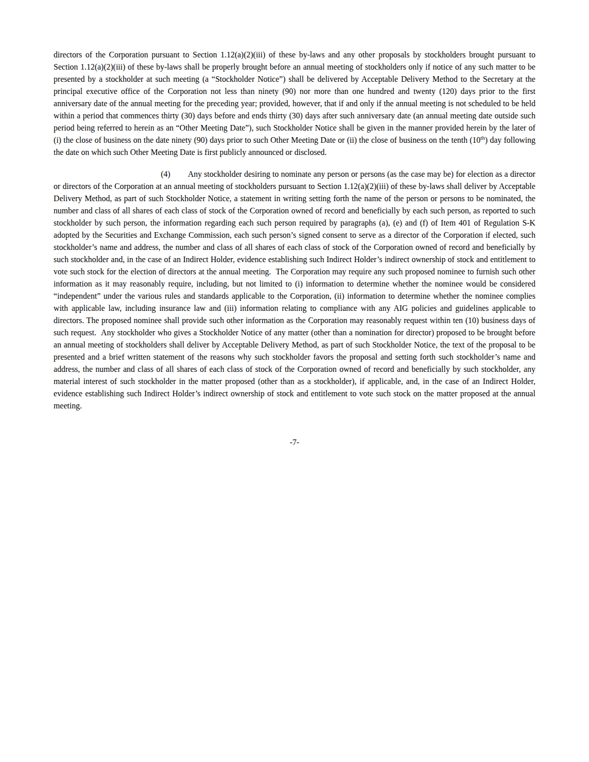directors of the Corporation pursuant to Section 1.12(a)(2)(iii) of these by-laws and any other proposals by stockholders brought pursuant to Section 1.12(a)(2)(iii) of these by-laws shall be properly brought before an annual meeting of stockholders only if notice of any such matter to be presented by a stockholder at such meeting (a “Stockholder Notice”) shall be delivered by Acceptable Delivery Method to the Secretary at the principal executive office of the Corporation not less than ninety (90) nor more than one hundred and twenty (120) days prior to the first anniversary date of the annual meeting for the preceding year; provided, however, that if and only if the annual meeting is not scheduled to be held within a period that commences thirty (30) days before and ends thirty (30) days after such anniversary date (an annual meeting date outside such period being referred to herein as an “Other Meeting Date”), such Stockholder Notice shall be given in the manner provided herein by the later of (i) the close of business on the date ninety (90) days prior to such Other Meeting Date or (ii) the close of business on the tenth (10th) day following the date on which such Other Meeting Date is first publicly announced or disclosed.
(4) Any stockholder desiring to nominate any person or persons (as the case may be) for election as a director or directors of the Corporation at an annual meeting of stockholders pursuant to Section 1.12(a)(2)(iii) of these by-laws shall deliver by Acceptable Delivery Method, as part of such Stockholder Notice, a statement in writing setting forth the name of the person or persons to be nominated, the number and class of all shares of each class of stock of the Corporation owned of record and beneficially by each such person, as reported to such stockholder by such person, the information regarding each such person required by paragraphs (a), (e) and (f) of Item 401 of Regulation S-K adopted by the Securities and Exchange Commission, each such person’s signed consent to serve as a director of the Corporation if elected, such stockholder’s name and address, the number and class of all shares of each class of stock of the Corporation owned of record and beneficially by such stockholder and, in the case of an Indirect Holder, evidence establishing such Indirect Holder’s indirect ownership of stock and entitlement to vote such stock for the election of directors at the annual meeting. The Corporation may require any such proposed nominee to furnish such other information as it may reasonably require, including, but not limited to (i) information to determine whether the nominee would be considered “independent” under the various rules and standards applicable to the Corporation, (ii) information to determine whether the nominee complies with applicable law, including insurance law and (iii) information relating to compliance with any AIG policies and guidelines applicable to directors. The proposed nominee shall provide such other information as the Corporation may reasonably request within ten (10) business days of such request. Any stockholder who gives a Stockholder Notice of any matter (other than a nomination for director) proposed to be brought before an annual meeting of stockholders shall deliver by Acceptable Delivery Method, as part of such Stockholder Notice, the text of the proposal to be presented and a brief written statement of the reasons why such stockholder favors the proposal and setting forth such stockholder’s name and address, the number and class of all shares of each class of stock of the Corporation owned of record and beneficially by such stockholder, any material interest of such stockholder in the matter proposed (other than as a stockholder), if applicable, and, in the case of an Indirect Holder, evidence establishing such Indirect Holder’s indirect ownership of stock and entitlement to vote such stock on the matter proposed at the annual meeting.
-7-